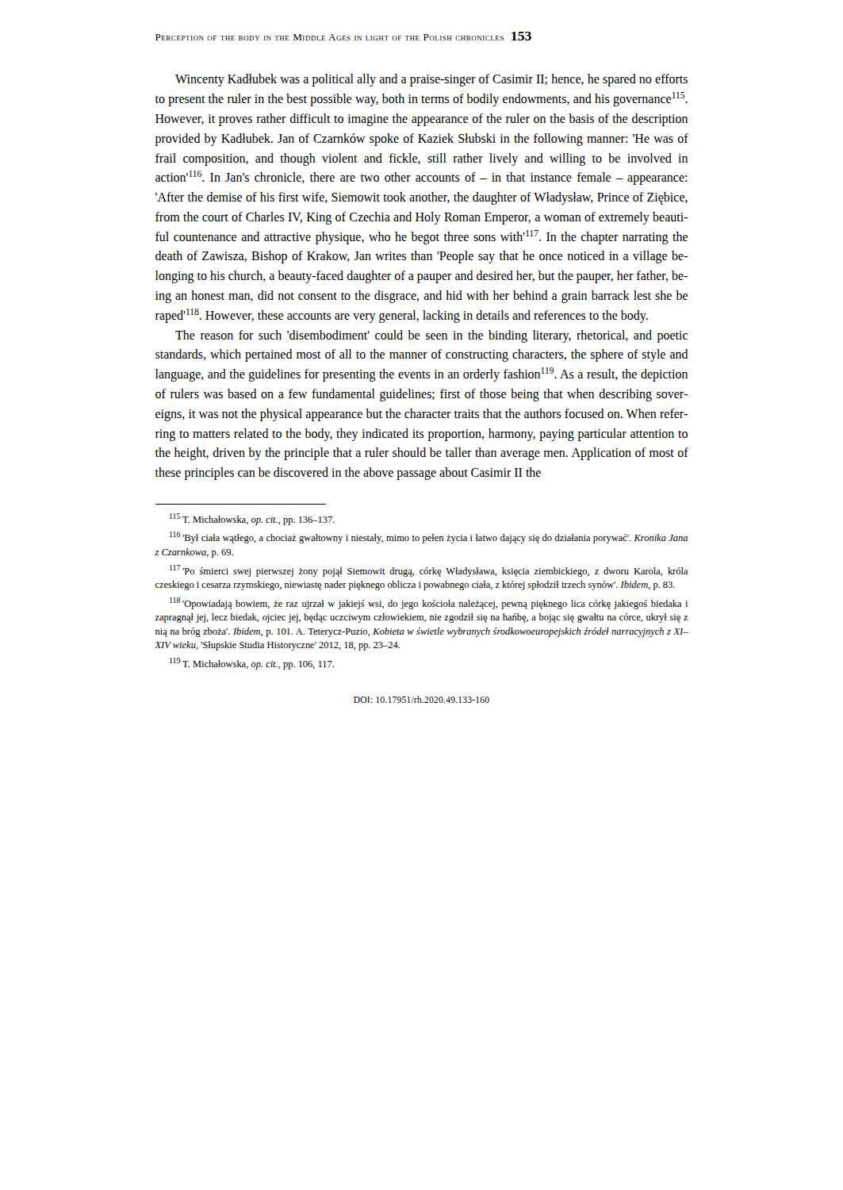Perception of the body in the Middle Ages in light of the Polish chronicles 153
Wincenty Kadłubek was a political ally and a praise-singer of Casimir II; hence, he spared no efforts to present the ruler in the best possible way, both in terms of bodily endowments, and his governance115. However, it proves rather difficult to imagine the appearance of the ruler on the basis of the description provided by Kadłubek. Jan of Czarnków spoke of Kaziek Słubski in the following manner: 'He was of frail composition, and though violent and fickle, still rather lively and willing to be involved in action'116. In Jan's chronicle, there are two other accounts of – in that instance female – appearance: 'After the demise of his first wife, Siemowit took another, the daughter of Władysław, Prince of Ziębice, from the court of Charles IV, King of Czechia and Holy Roman Emperor, a woman of extremely beautiful countenance and attractive physique, who he begot three sons with'117. In the chapter narrating the death of Zawisza, Bishop of Krakow, Jan writes than 'People say that he once noticed in a village belonging to his church, a beauty-faced daughter of a pauper and desired her, but the pauper, her father, being an honest man, did not consent to the disgrace, and hid with her behind a grain barrack lest she be raped'118. However, these accounts are very general, lacking in details and references to the body.
The reason for such 'disembodiment' could be seen in the binding literary, rhetorical, and poetic standards, which pertained most of all to the manner of constructing characters, the sphere of style and language, and the guidelines for presenting the events in an orderly fashion119. As a result, the depiction of rulers was based on a few fundamental guidelines; first of those being that when describing sovereigns, it was not the physical appearance but the character traits that the authors focused on. When referring to matters related to the body, they indicated its proportion, harmony, paying particular attention to the height, driven by the principle that a ruler should be taller than average men. Application of most of these principles can be discovered in the above passage about Casimir II the
115 T. Michałowska, op. cit., pp. 136–137.
116'Był ciała wątłego, a chociaż gwałtowny i niestały, mimo to pełen życia i łatwo dający się do działania porywać'. Kronika Jana z Czarnkowa, p. 69.
117'Po śmierci swej pierwszej żony pojął Siemowit drugą, córkę Władysława, księcia ziembickiego, z dworu Karola, króla czeskiego i cesarza rzymskiego, niewiastę nader pięknego oblicza i powabnego ciała, z której spłodził trzech synów'. Ibidem, p. 83.
118'Opowiadają bowiem, że raz ujrzał w jakiejś wsi, do jego kościoła należącej, pewną pięknego lica córkę jakiegoś biedaka i zapragnął jej, lecz biedak, ojciec jej, będąc uczciwym człowiekiem, nie zgodził się na hańbę, a bojąc się gwałtu na córce, ukrył się z nią na bróg zboża'. Ibidem, p. 101. A. Teterycz-Puzio, Kobieta w świetle wybranych środkowoeuropejskich źródeł narracyjnych z XI–XIV wieku, 'Słupskie Studia Historyczne' 2012, 18, pp. 23–24.
119 T. Michałowska, op. cit., pp. 106, 117.
DOI: 10.17951/rh.2020.49.133-160